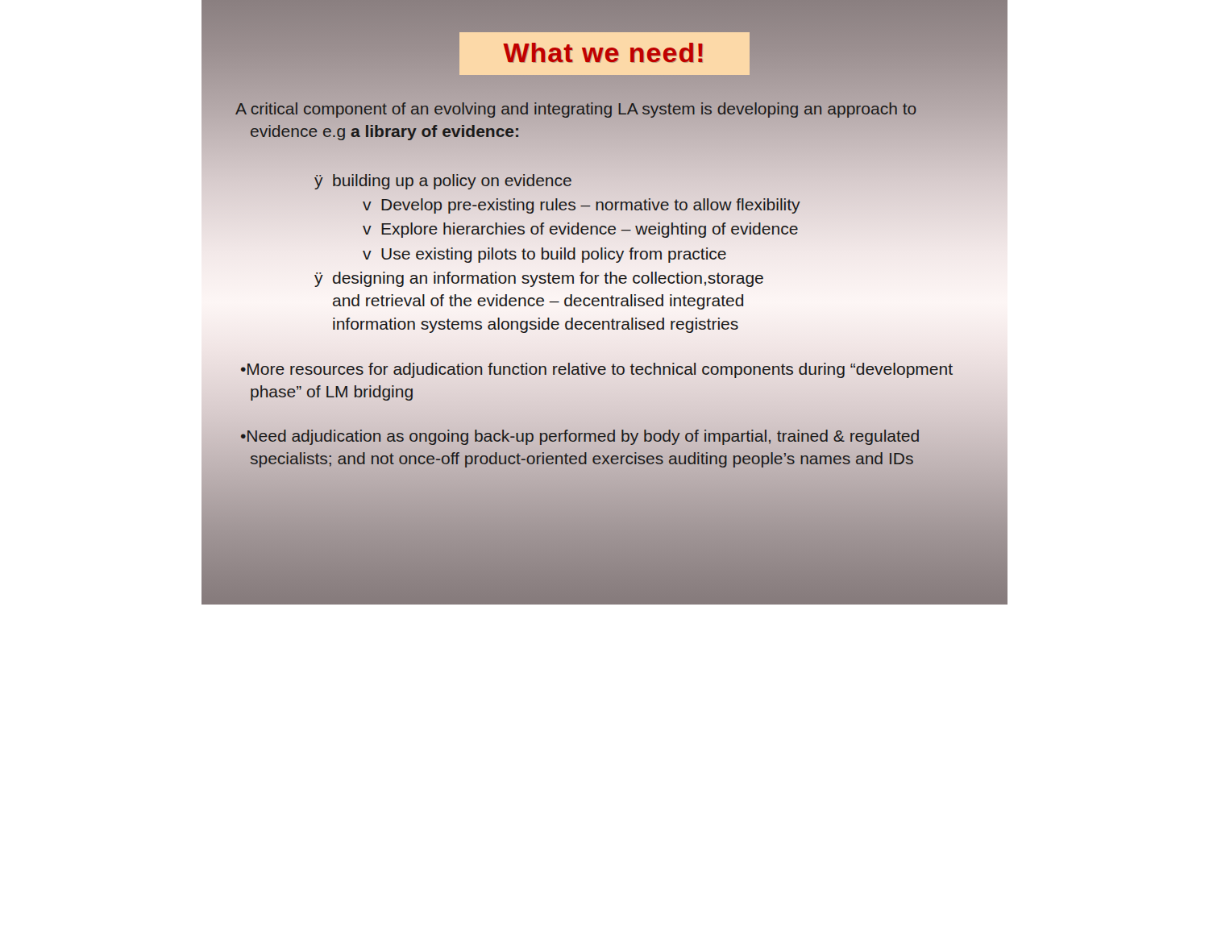What we need!
A critical component of an evolving and integrating LA system is developing an approach to evidence e.g a library of evidence:
ÿbuilding up a policy on evidence
v Develop pre-existing rules – normative to allow flexibility v Explore hierarchies of evidence – weighting of evidence v Use existing pilots to build policy from practice
ÿdesigning an information system for the collection,storageand retrieval of the evidence – decentralised integrated information systems alongside decentralised registries
•More resources for adjudication function relative to technical components during “development phase” of LM bridging
•Need adjudication as ongoing back-up performed by body of impartial, trained & regulated specialists; and not once-off product-oriented exercises auditing people’s names and IDs